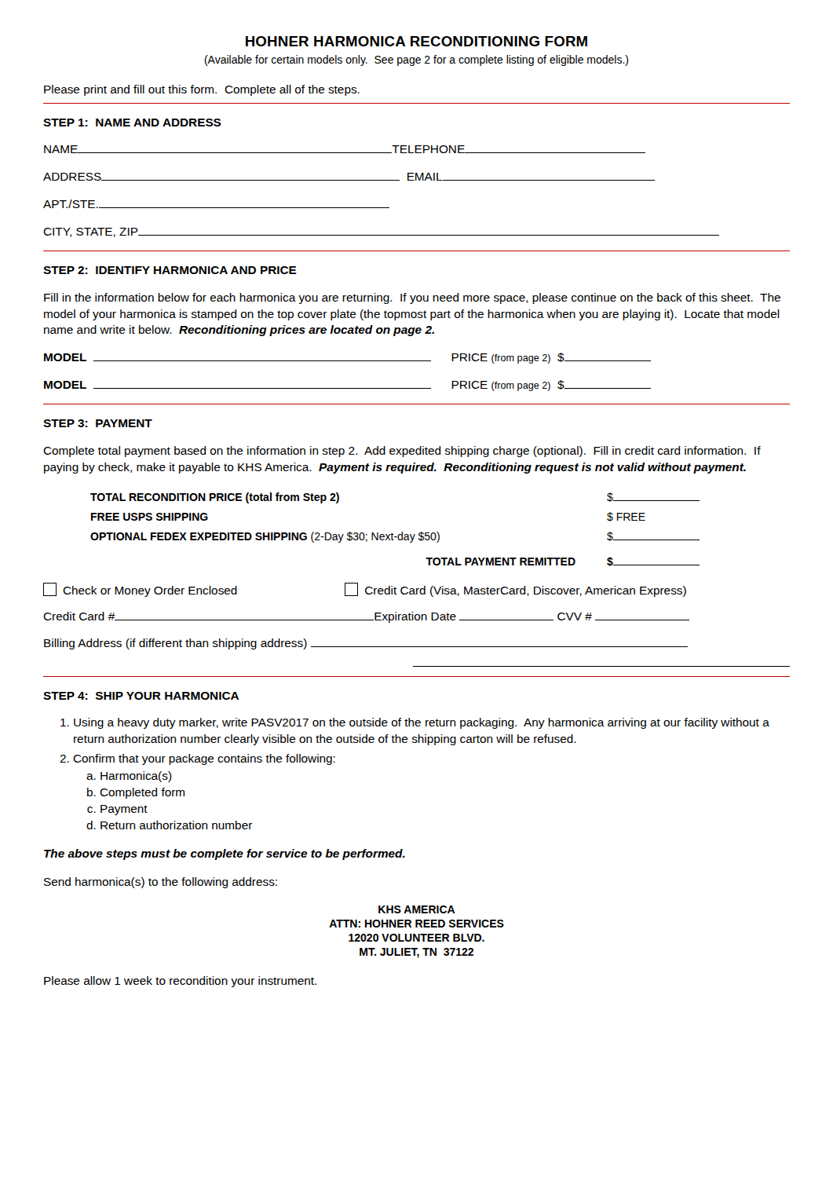HOHNER HARMONICA RECONDITIONING FORM
(Available for certain models only. See page 2 for a complete listing of eligible models.)
Please print and fill out this form. Complete all of the steps.
STEP 1: NAME AND ADDRESS
NAME TELEPHONE
ADDRESS EMAIL
APT./STE.
CITY, STATE, ZIP
STEP 2: IDENTIFY HARMONICA AND PRICE
Fill in the information below for each harmonica you are returning. If you need more space, please continue on the back of this sheet. The model of your harmonica is stamped on the top cover plate (the topmost part of the harmonica when you are playing it). Locate that model name and write it below. Reconditioning prices are located on page 2.
MODEL PRICE (from page 2) $
MODEL PRICE (from page 2) $
STEP 3: PAYMENT
Complete total payment based on the information in step 2. Add expedited shipping charge (optional). Fill in credit card information. If paying by check, make it payable to KHS America. Payment is required. Reconditioning request is not valid without payment.
| TOTAL RECONDITION PRICE (total from Step 2) | $ |
| FREE USPS SHIPPING | $ FREE |
| OPTIONAL FEDEX EXPEDITED SHIPPING (2-Day $30; Next-day $50) | $ |
| TOTAL PAYMENT REMITTED | $ |
Check or Money Order Enclosed Credit Card (Visa, MasterCard, Discover, American Express)
Credit Card # Expiration Date CVV #
Billing Address (if different than shipping address)
STEP 4: SHIP YOUR HARMONICA
Using a heavy duty marker, write PASV2017 on the outside of the return packaging. Any harmonica arriving at our facility without a return authorization number clearly visible on the outside of the shipping carton will be refused.
Confirm that your package contains the following:
Harmonica(s)
Completed form
Payment
Return authorization number
The above steps must be complete for service to be performed.
Send harmonica(s) to the following address:
KHS AMERICA
ATTN: HOHNER REED SERVICES
12020 VOLUNTEER BLVD.
MT. JULIET, TN 37122
Please allow 1 week to recondition your instrument.